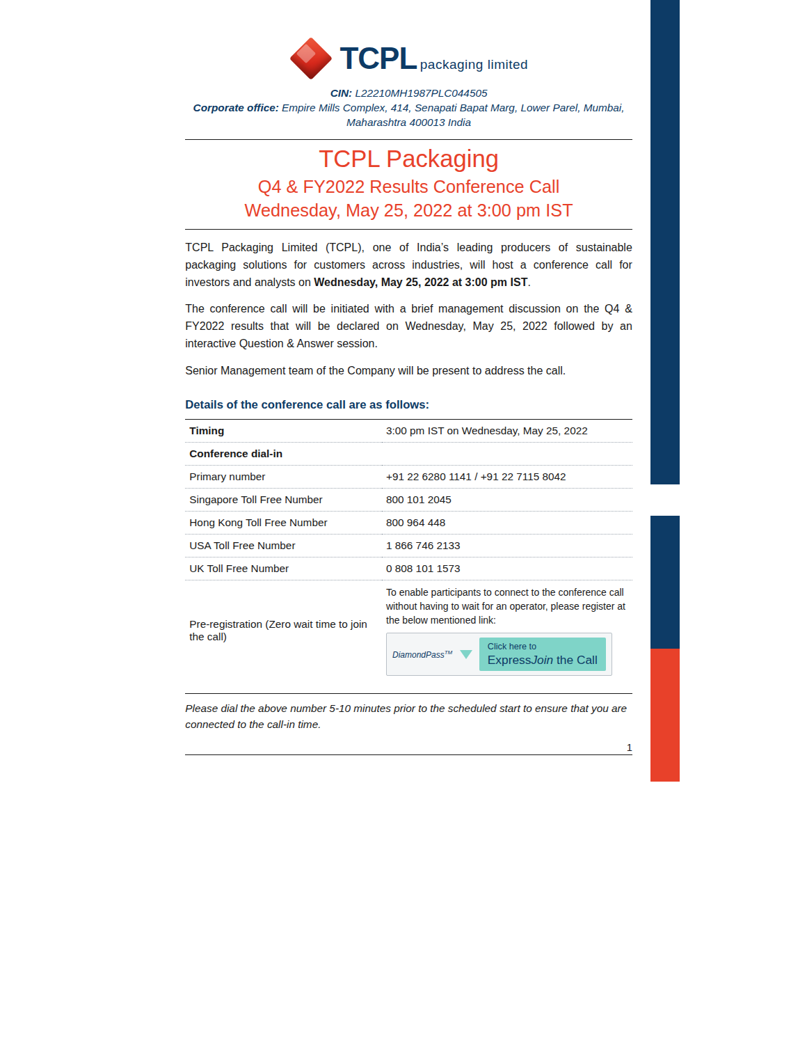TCPL packaging limited
CIN: L22210MH1987PLC044505
Corporate office: Empire Mills Complex, 414, Senapati Bapat Marg, Lower Parel, Mumbai, Maharashtra 400013 India
TCPL Packaging
Q4 & FY2022 Results Conference Call
Wednesday, May 25, 2022 at 3:00 pm IST
TCPL Packaging Limited (TCPL), one of India’s leading producers of sustainable packaging solutions for customers across industries, will host a conference call for investors and analysts on Wednesday, May 25, 2022 at 3:00 pm IST.
The conference call will be initiated with a brief management discussion on the Q4 & FY2022 results that will be declared on Wednesday, May 25, 2022 followed by an interactive Question & Answer session.
Senior Management team of the Company will be present to address the call.
Details of the conference call are as follows:
| Timing | 3:00 pm IST on Wednesday, May 25, 2022 |
| Conference dial-in | |
| Primary number | +91 22 6280 1141 / +91 22 7115 8042 |
| Singapore Toll Free Number | 800 101 2045 |
| Hong Kong Toll Free Number | 800 964 448 |
| USA Toll Free Number | 1 866 746 2133 |
| UK Toll Free Number | 0 808 101 1573 |
| Pre-registration (Zero wait time to join the call) | To enable participants to connect to the conference call without having to wait for an operator, please register at the below mentioned link: DiamondPass TM Click here to Express Join the Call |
Please dial the above number 5-10 minutes prior to the scheduled start to ensure that you are connected to the call-in time.
1